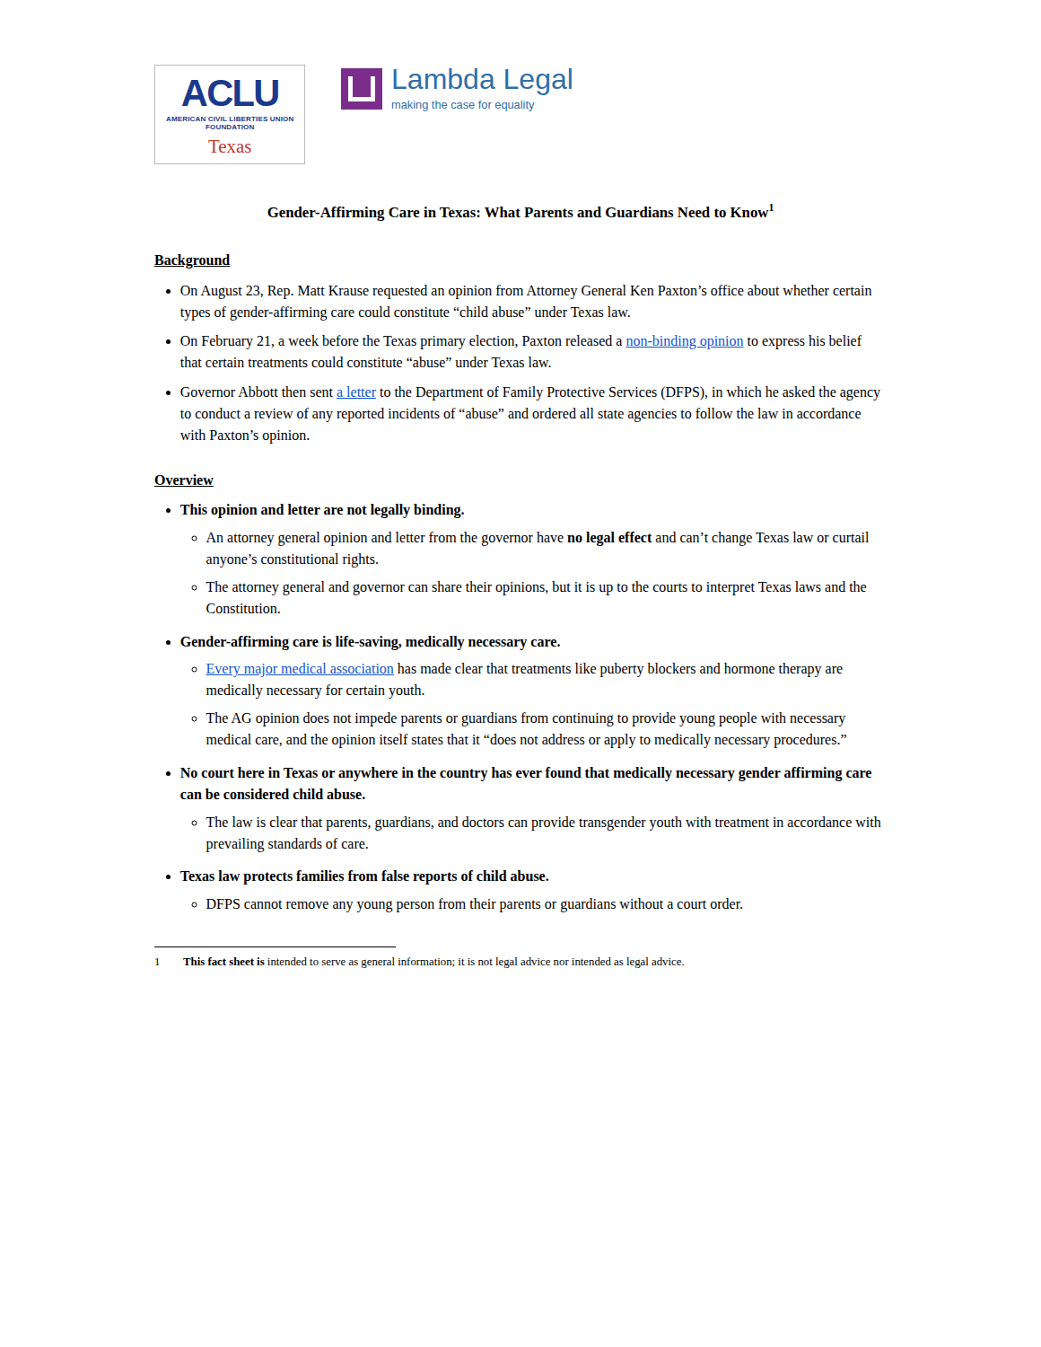ACLU AMERICAN CIVIL LIBERTIES UNION
FOUNDATION Texas
Lambda Legal making the case for equality
Gender-Affirming Care in Texas: What Parents and Guardians Need to Know1
Background
On August 23, Rep. Matt Krause requested an opinion from Attorney General Ken Paxton’s office about whether certain types of gender-affirming care could constitute “child abuse” under Texas law.
On February 21, a week before the Texas primary election, Paxton released a non-binding opinion to express his belief that certain treatments could constitute “abuse” under Texas law.
Governor Abbott then sent a letter to the Department of Family Protective Services (DFPS), in which he asked the agency to conduct a review of any reported incidents of “abuse” and ordered all state agencies to follow the law in accordance with Paxton’s opinion.
Overview
This opinion and letter are not legally binding.
An attorney general opinion and letter from the governor have no legal effect and can’t change Texas law or curtail anyone’s constitutional rights.
The attorney general and governor can share their opinions, but it is up to the courts to interpret Texas laws and the Constitution.
Gender-affirming care is life-saving, medically necessary care.
Every major medical association has made clear that treatments like puberty blockers and hormone therapy are medically necessary for certain youth.
The AG opinion does not impede parents or guardians from continuing to provide young people with necessary medical care, and the opinion itself states that it “does not address or apply to medically necessary procedures.”
No court here in Texas or anywhere in the country has ever found that medically necessary gender affirming care can be considered child abuse.
The law is clear that parents, guardians, and doctors can provide transgender youth with treatment in accordance with prevailing standards of care.
Texas law protects families from false reports of child abuse.
DFPS cannot remove any young person from their parents or guardians without a court order.
1 This fact sheet is intended to serve as general information; it is not legal advice nor intended as legal advice.